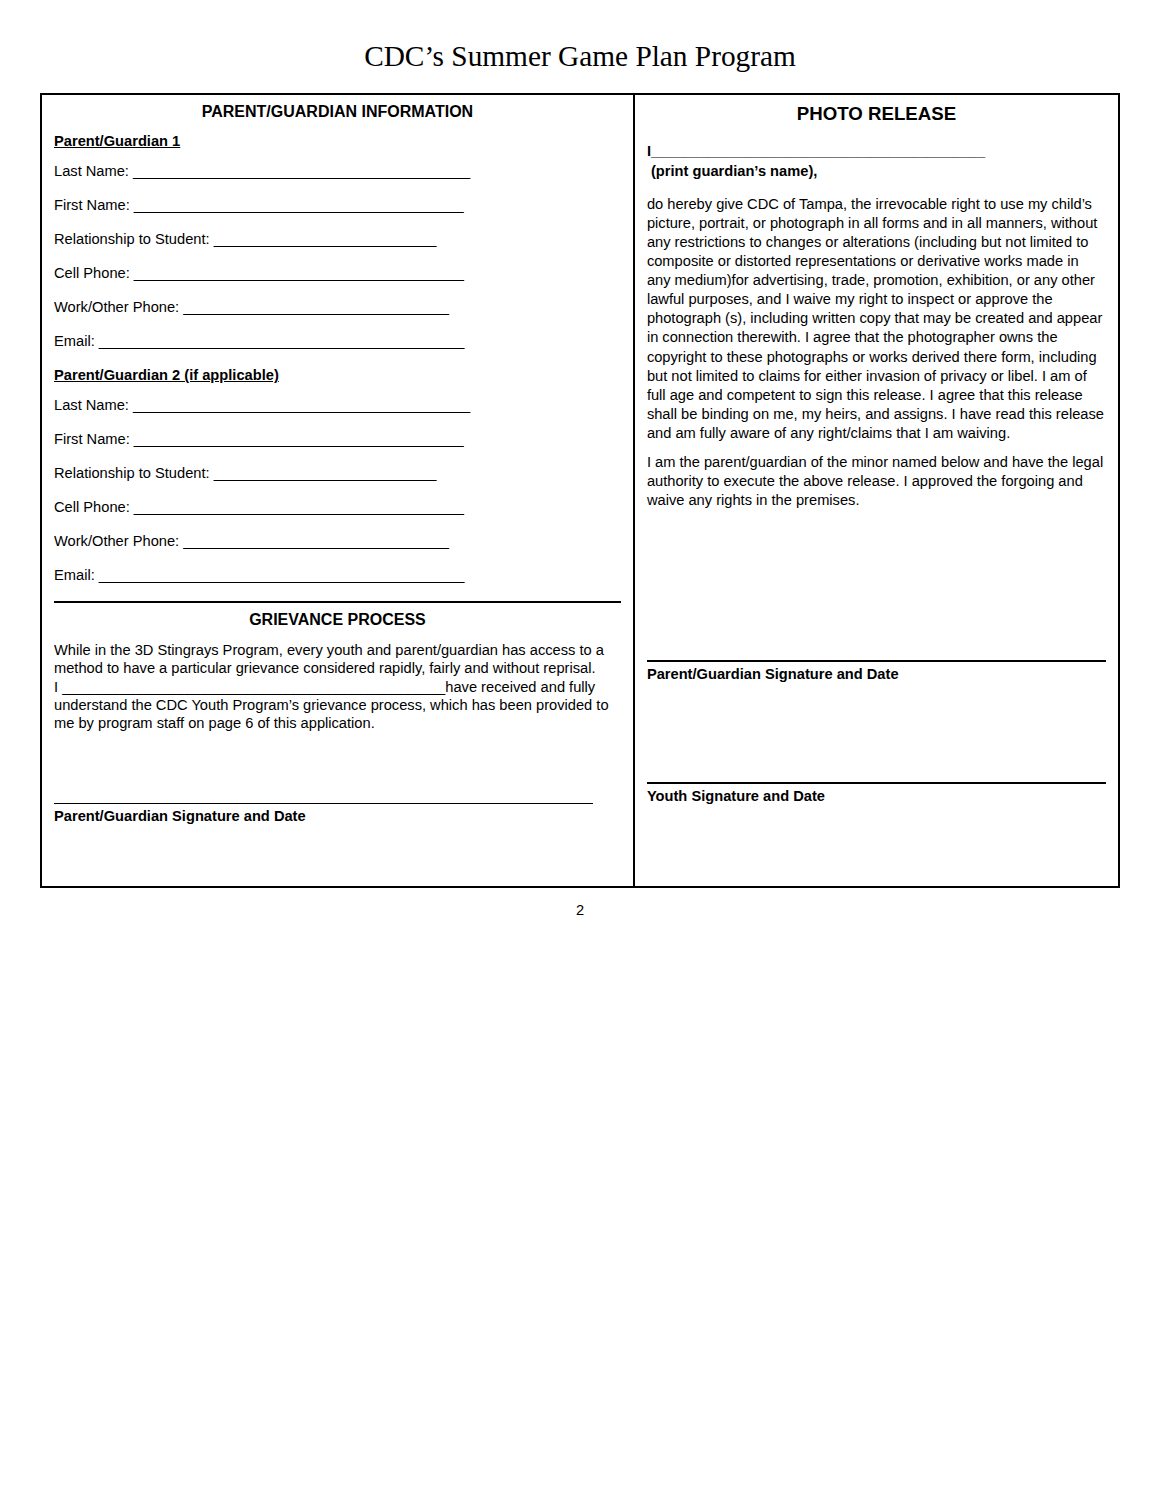CDC’s Summer Game Plan Program
| PARENT/GUARDIAN INFORMATION Parent/Guardian 1 Last Name: _______________________________________________ First Name: ______________________________________________ Relationship to Student: _______________________________ Cell Phone: ______________________________________________ Work/Other Phone: _____________________________________ Email: ___________________________________________________ Parent/Guardian 2 (if applicable) Last Name: _______________________________________________ First Name: ______________________________________________ Relationship to Student: _______________________________ Cell Phone: ______________________________________________ Work/Other Phone: _____________________________________ Email: ___________________________________________________ GRIEVANCE PROCESS While in the 3D Stingrays Program, every youth and parent/guardian has access to a method to have a particular grievance considered rapidly, fairly and without reprisal. I _______________________________________________ have received and fully understand the CDC Youth Program’s grievance process, which has been provided to me by program staff on page 6 of this application. Parent/Guardian Signature and Date | PHOTO RELEASE I _________________________________________ (print guardian’s name), do hereby give CDC of Tampa, the irrevocable right to use my child’s picture, portrait, or photograph in all forms and in all manners, without any restrictions to changes or alterations (including but not limited to composite or distorted representations or derivative works made in any medium)for advertising, trade, promotion, exhibition, or any other lawful purposes, and I waive my right to inspect or approve the photograph (s), including written copy that may be created and appear in connection therewith. I agree that the photographer owns the copyright to these photographs or works derived there form, including but not limited to claims for either invasion of privacy or libel. I am of full age and competent to sign this release. I agree that this release shall be binding on me, my heirs, and assigns. I have read this release and am fully aware of any right/claims that I am waiving. I am the parent/guardian of the minor named below and have the legal authority to execute the above release. I approved the forgoing and waive any rights in the premises. Parent/Guardian Signature and Date Youth Signature and Date |
2